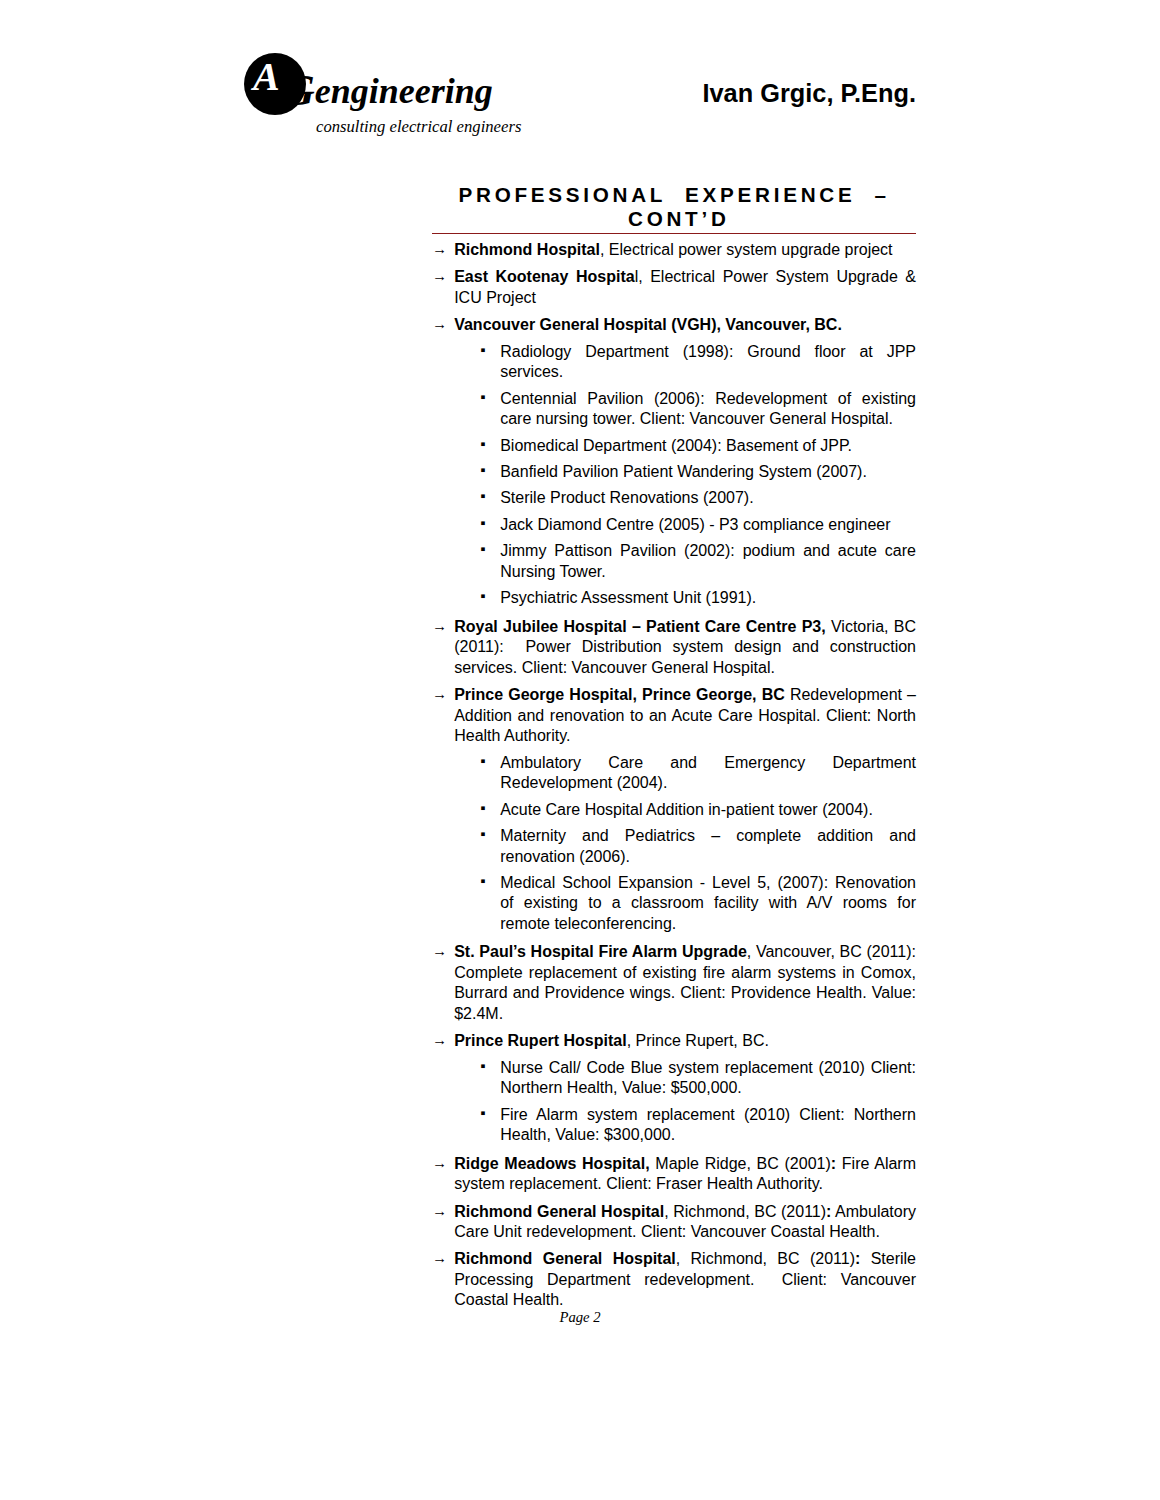A
Gengineering
consulting electrical engineers
Ivan Grgic, P.Eng.
PROFESSIONAL EXPERIENCE – CONT’D
Richmond Hospital, Electrical power system upgrade project
East Kootenay Hospital, Electrical Power System Upgrade & ICU Project
Vancouver General Hospital (VGH), Vancouver, BC.
Radiology Department (1998): Ground floor at JPP services.
Centennial Pavilion (2006): Redevelopment of existing care nursing tower. Client: Vancouver General Hospital.
Biomedical Department (2004): Basement of JPP.
Banfield Pavilion Patient Wandering System (2007).
Sterile Product Renovations (2007).
Jack Diamond Centre (2005) - P3 compliance engineer
Jimmy Pattison Pavilion (2002): podium and acute care Nursing Tower.
Psychiatric Assessment Unit (1991).
Royal Jubilee Hospital – Patient Care Centre P3, Victoria, BC (2011): Power Distribution system design and construction services. Client: Vancouver General Hospital.
Prince George Hospital, Prince George, BC Redevelopment – Addition and renovation to an Acute Care Hospital. Client: North Health Authority.
Ambulatory Care and Emergency Department Redevelopment (2004).
Acute Care Hospital Addition in-patient tower (2004).
Maternity and Pediatrics – complete addition and renovation (2006).
Medical School Expansion - Level 5, (2007): Renovation of existing to a classroom facility with A/V rooms for remote teleconferencing.
St. Paul’s Hospital Fire Alarm Upgrade, Vancouver, BC (2011): Complete replacement of existing fire alarm systems in Comox, Burrard and Providence wings. Client: Providence Health. Value: $2.4M.
Prince Rupert Hospital, Prince Rupert, BC.
Nurse Call/ Code Blue system replacement (2010) Client: Northern Health, Value: $500,000.
Fire Alarm system replacement (2010) Client: Northern Health, Value: $300,000.
Ridge Meadows Hospital, Maple Ridge, BC (2001): Fire Alarm system replacement. Client: Fraser Health Authority.
Richmond General Hospital, Richmond, BC (2011): Ambulatory Care Unit redevelopment. Client: Vancouver Coastal Health.
Richmond General Hospital, Richmond, BC (2011): Sterile Processing Department redevelopment. Client: Vancouver Coastal Health.
Page 2